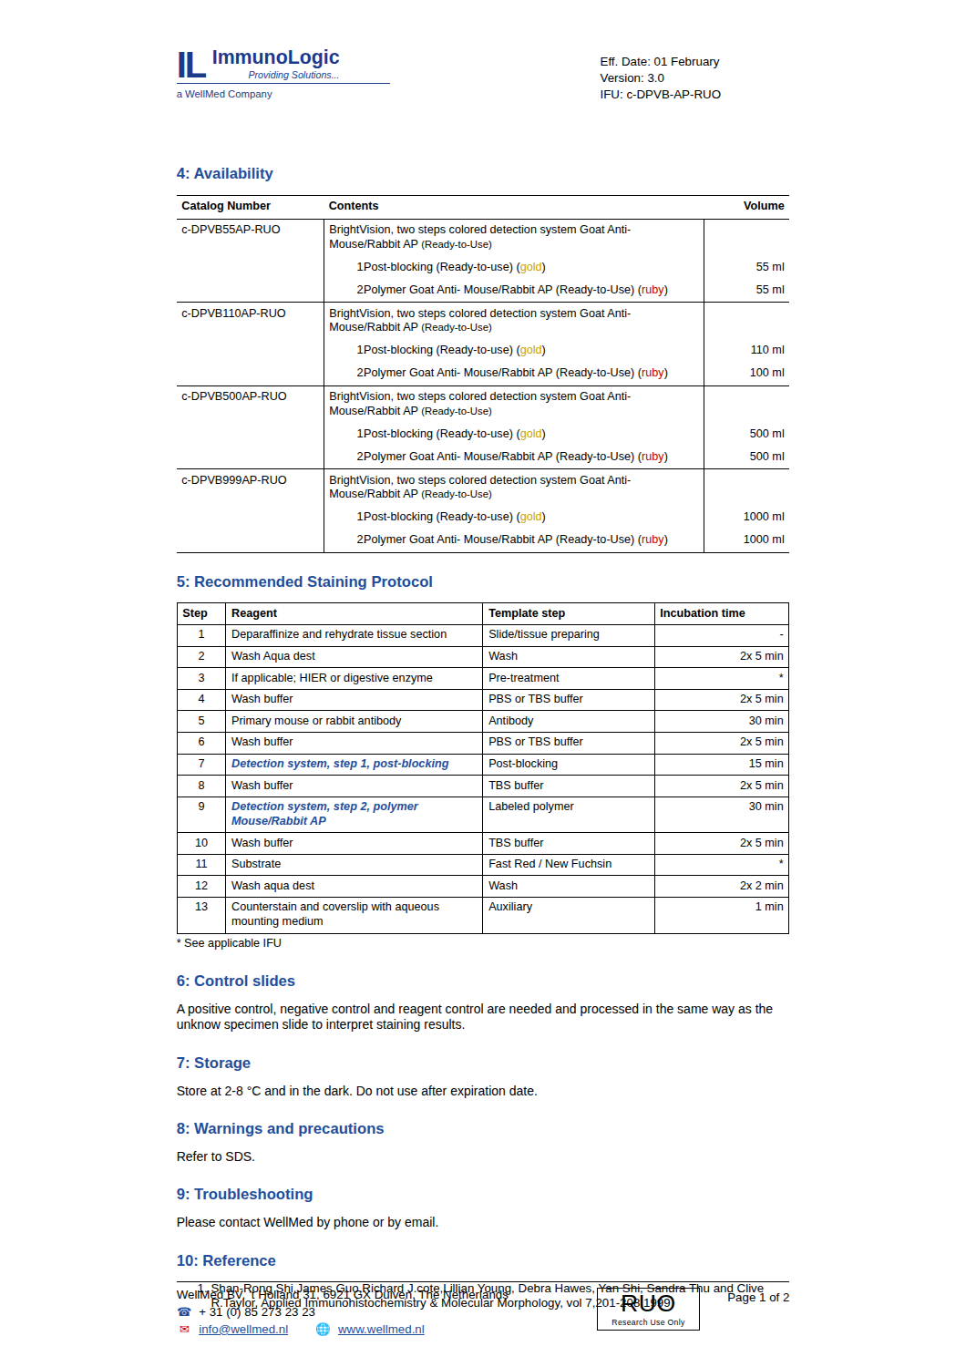IL
ImmunoLogic
Providing Solutions...
a WellMed Company
Eff. Date: 01 February
Version: 3.0
IFU: c-DPVB-AP-RUO
4: Availability
| Catalog Number | Contents | Volume |
| --- | --- | --- |
| c-DPVB55AP-RUO | BrightVision, two steps colored detection system Goat Anti- Mouse/Rabbit AP (Ready-to-Use) | |
| | 1. Post-blocking (Ready-to-use) ( gold ) | 55 ml |
| | 2. Polymer Goat Anti- Mouse/Rabbit AP (Ready-to-Use) ( ruby ) | 55 ml |
| c-DPVB110AP-RUO | BrightVision, two steps colored detection system Goat Anti- Mouse/Rabbit AP (Ready-to-Use) | |
| | 1. Post-blocking (Ready-to-use) ( gold ) | 110 ml |
| | 2. Polymer Goat Anti- Mouse/Rabbit AP (Ready-to-Use) ( ruby ) | 100 ml |
| c-DPVB500AP-RUO | BrightVision, two steps colored detection system Goat Anti- Mouse/Rabbit AP (Ready-to-Use) | |
| | 1. Post-blocking (Ready-to-use) ( gold ) | 500 ml |
| | 2. Polymer Goat Anti- Mouse/Rabbit AP (Ready-to-Use) ( ruby ) | 500 ml |
| c-DPVB999AP-RUO | BrightVision, two steps colored detection system Goat Anti- Mouse/Rabbit AP (Ready-to-Use) | |
| | 1. Post-blocking (Ready-to-use) ( gold ) | 1000 ml |
| | 2. Polymer Goat Anti- Mouse/Rabbit AP (Ready-to-Use) ( ruby ) | 1000 ml |
5: Recommended Staining Protocol
| Step | Reagent | Template step | Incubation time |
| --- | --- | --- | --- |
| 1 | Deparaffinize and rehydrate tissue section | Slide/tissue preparing | - |
| 2 | Wash Aqua dest | Wash | 2x 5 min |
| 3 | If applicable; HIER or digestive enzyme | Pre-treatment | * |
| 4 | Wash buffer | PBS or TBS buffer | 2x 5 min |
| 5 | Primary mouse or rabbit antibody | Antibody | 30 min |
| 6 | Wash buffer | PBS or TBS buffer | 2x 5 min |
| 7 | Detection system, step 1, post-blocking | Post-blocking | 15 min |
| 8 | Wash buffer | TBS buffer | 2x 5 min |
| 9 | Detection system, step 2, polymer Mouse/Rabbit AP | Labeled polymer | 30 min |
| 10 | Wash buffer | TBS buffer | 2x 5 min |
| 11 | Substrate | Fast Red / New Fuchsin | * |
| 12 | Wash aqua dest | Wash | 2x 2 min |
| 13 | Counterstain and coverslip with aqueous mounting medium | Auxiliary | 1 min |
* See applicable IFU
6: Control slides
A positive control, negative control and reagent control are needed and processed in the same way as the unknow specimen slide to interpret staining results.
7: Storage
Store at 2-8 °C and in the dark. Do not use after expiration date.
8: Warnings and precautions
Refer to SDS.
9: Troubleshooting
Please contact WellMed by phone or by email.
10: Reference
Shan-Rong Shi,James Guo,Richard J.cote,Lillian Young, Debra Hawes, Yan Shi, Sandra Thu and Clive R.Taylor, Applied Immunohistochemistry & Molecular Morphology, vol 7,201-208,1999
WellMed BV, ’t Holland 31, 6921 GX Duiven, The Netherlands
☎ + 31 (0) 85 273 23 23
✉ info@wellmed.nl 🌐 www.wellmed.nl
RUO
Research Use Only
Page 1 of 2